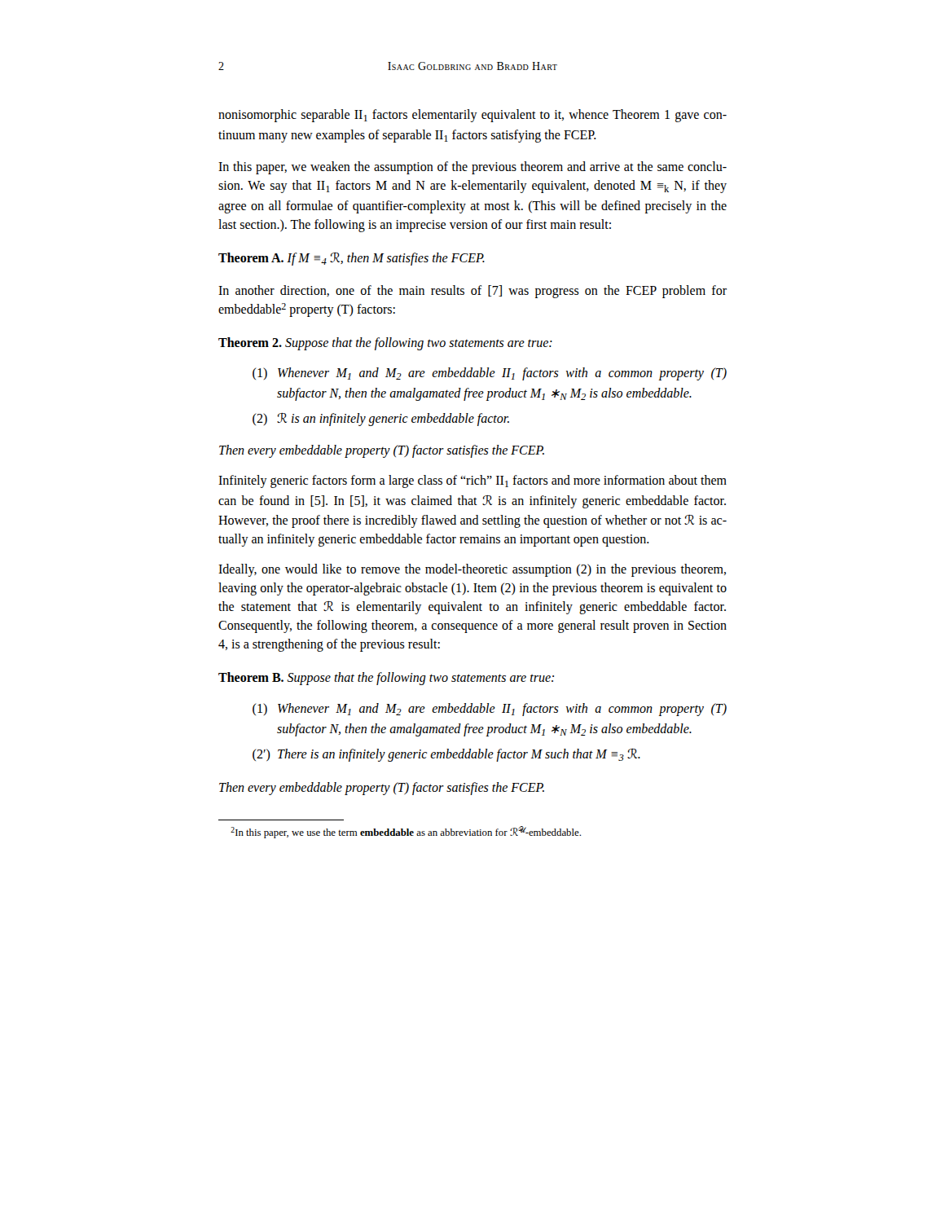2 Isaac Goldbring and Bradd Hart
nonisomorphic separable II1 factors elementarily equivalent to it, whence Theorem 1 gave continuum many new examples of separable II1 factors satisfying the FCEP.
In this paper, we weaken the assumption of the previous theorem and arrive at the same conclusion. We say that II1 factors M and N are k-elementarily equivalent, denoted M ≡k N, if they agree on all formulae of quantifier-complexity at most k. (This will be defined precisely in the last section.). The following is an imprecise version of our first main result:
Theorem A. If M ≡4 ℛ, then M satisfies the FCEP.
In another direction, one of the main results of [7] was progress on the FCEP problem for embeddable2 property (T) factors:
Theorem 2. Suppose that the following two statements are true:
(1) Whenever M1 and M2 are embeddable II1 factors with a common property (T) subfactor N, then the amalgamated free product M1 ∗N M2 is also embeddable.
(2) ℛ is an infinitely generic embeddable factor.
Then every embeddable property (T) factor satisfies the FCEP.
Infinitely generic factors form a large class of “rich” II1 factors and more information about them can be found in [5]. In [5], it was claimed that ℛ is an infinitely generic embeddable factor. However, the proof there is incredibly flawed and settling the question of whether or not ℛ is actually an infinitely generic embeddable factor remains an important open question.
Ideally, one would like to remove the model-theoretic assumption (2) in the previous theorem, leaving only the operator-algebraic obstacle (1). Item (2) in the previous theorem is equivalent to the statement that ℛ is elementarily equivalent to an infinitely generic embeddable factor. Consequently, the following theorem, a consequence of a more general result proven in Section 4, is a strengthening of the previous result:
Theorem B. Suppose that the following two statements are true:
(1) Whenever M1 and M2 are embeddable II1 factors with a common property (T) subfactor N, then the amalgamated free product M1 ∗N M2 is also embeddable.
(2′) There is an infinitely generic embeddable factor M such that M ≡3 ℛ.
Then every embeddable property (T) factor satisfies the FCEP.
2 In this paper, we use the term embeddable as an abbreviation for ℛ𝒰-embeddable.